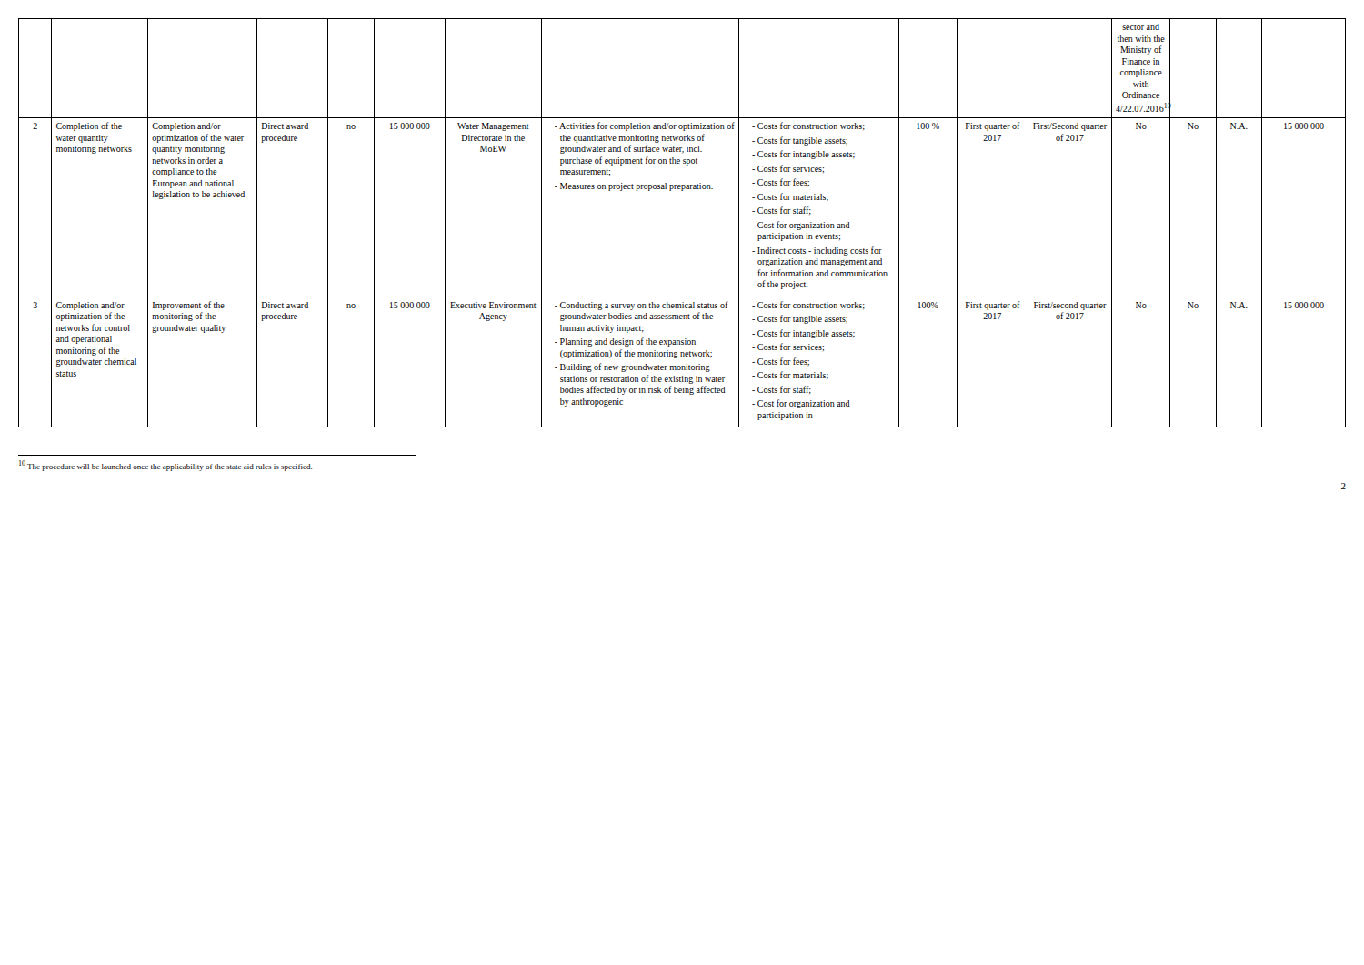| | | | | | | | | | | | | sector and then with the Ministry of Finance in compliance with Ordinance 4/22.07.2016 10 | | | |
| 2 | Completion of the water quantity monitoring networks | Completion and/or optimization of the water quantity monitoring networks in order a compliance to the European and national legislation to be achieved | Direct award procedure | no | 15 000 000 | Water Management Directorate in the MoEW | - Activities for completion and/or optimization of the quantitative monitoring networks of groundwater and of surface water, incl. purchase of equipment for on the spot measurement; - Measures on project proposal preparation. | - Costs for construction works; - Costs for tangible assets; - Costs for intangible assets; - Costs for services; - Costs for fees; - Costs for materials; - Costs for staff; - Cost for organization and participation in events; - Indirect costs - including costs for organization and management and for information and communication of the project. | 100 % | First quarter of 2017 | First/Second quarter of 2017 | No | No | N.A. | 15 000 000 |
| 3 | Completion and/or optimization of the networks for control and operational monitoring of the groundwater chemical status | Improvement of the monitoring of the groundwater quality | Direct award procedure | no | 15 000 000 | Executive Environment Agency | - Conducting a survey on the chemical status of groundwater bodies and assessment of the human activity impact; - Planning and design of the expansion (optimization) of the monitoring network; - Building of new groundwater monitoring stations or restoration of the existing in water bodies affected by or in risk of being affected by anthropogenic | - Costs for construction works; - Costs for tangible assets; - Costs for intangible assets; - Costs for services; - Costs for fees; - Costs for materials; - Costs for staff; - Cost for organization and participation in | 100% | First quarter of 2017 | First/second quarter of 2017 | No | No | N.A. | 15 000 000 |
10 The procedure will be launched once the applicability of the state aid rules is specified.
2